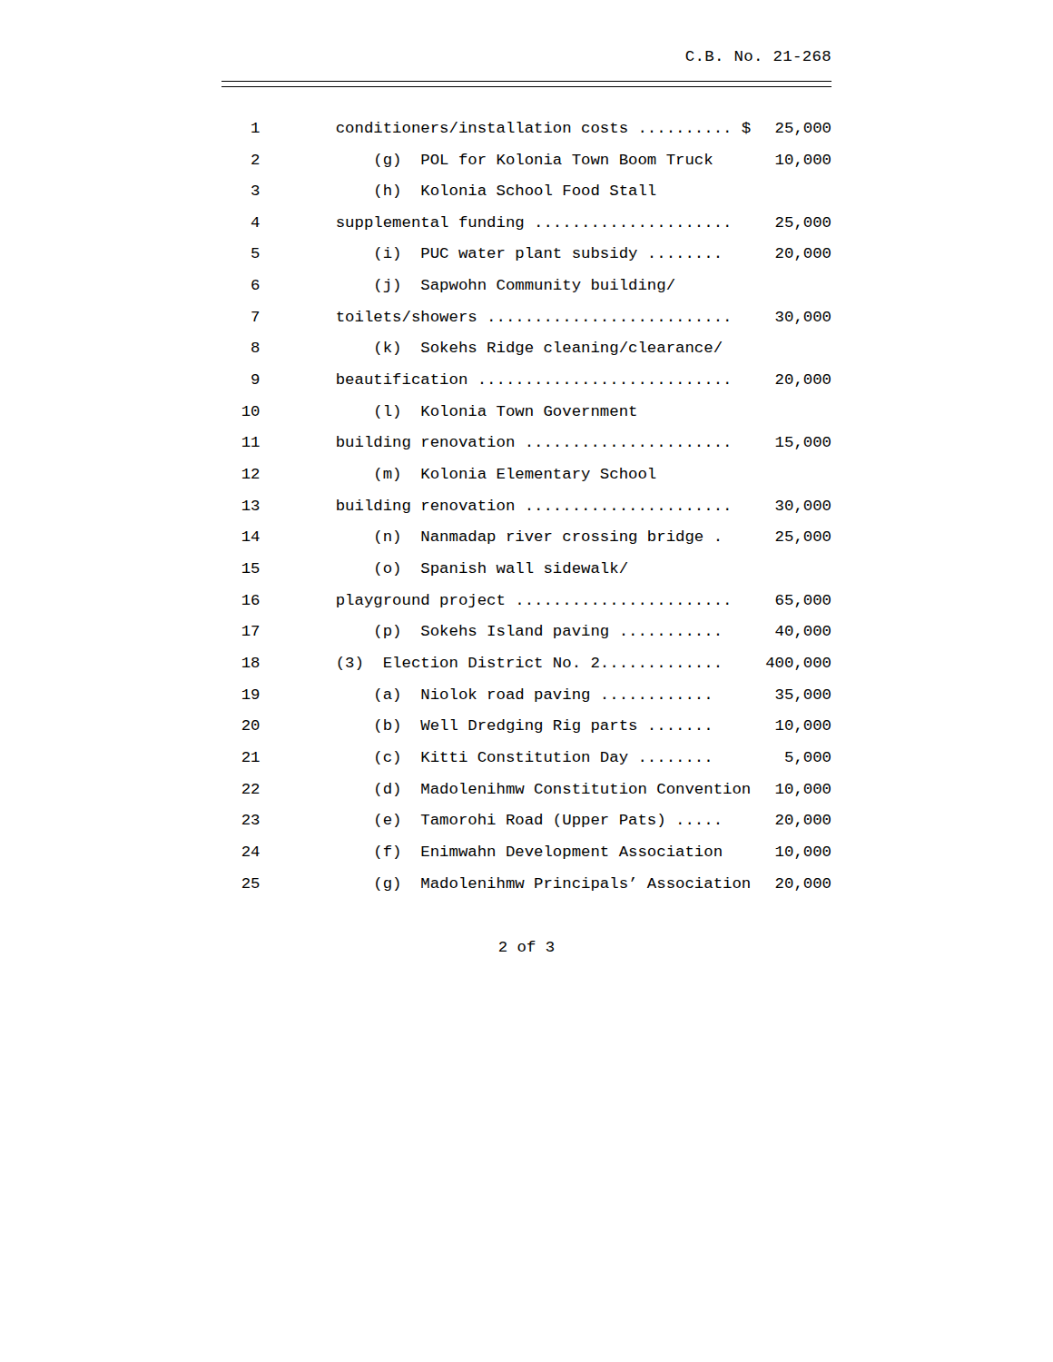C.B. No. 21-268
| 1 | conditioners/installation costs .......... $ | 25,000 |
| 2 | (g) POL for Kolonia Town Boom Truck | 10,000 |
| 3 | (h) Kolonia School Food Stall | |
| 4 | supplemental funding ..................... | 25,000 |
| 5 | (i) PUC water plant subsidy ........ | 20,000 |
| 6 | (j) Sapwohn Community building/ | |
| 7 | toilets/showers .......................... | 30,000 |
| 8 | (k) Sokehs Ridge cleaning/clearance/ | |
| 9 | beautification ........................... | 20,000 |
| 10 | (l) Kolonia Town Government | |
| 11 | building renovation ...................... | 15,000 |
| 12 | (m) Kolonia Elementary School | |
| 13 | building renovation ...................... | 30,000 |
| 14 | (n) Nanmadap river crossing bridge . | 25,000 |
| 15 | (o) Spanish wall sidewalk/ | |
| 16 | playground project ....................... | 65,000 |
| 17 | (p) Sokehs Island paving ........... | 40,000 |
| 18 | (3) Election District No. 2............. | 400,000 |
| 19 | (a) Niolok road paving ............ | 35,000 |
| 20 | (b) Well Dredging Rig parts ....... | 10,000 |
| 21 | (c) Kitti Constitution Day ........ | 5,000 |
| 22 | (d) Madolenihmw Constitution Convention | 10,000 |
| 23 | (e) Tamorohi Road (Upper Pats) ..... | 20,000 |
| 24 | (f) Enimwahn Development Association | 10,000 |
| 25 | (g) Madolenihmw Principals’ Association | 20,000 |
2 of 3